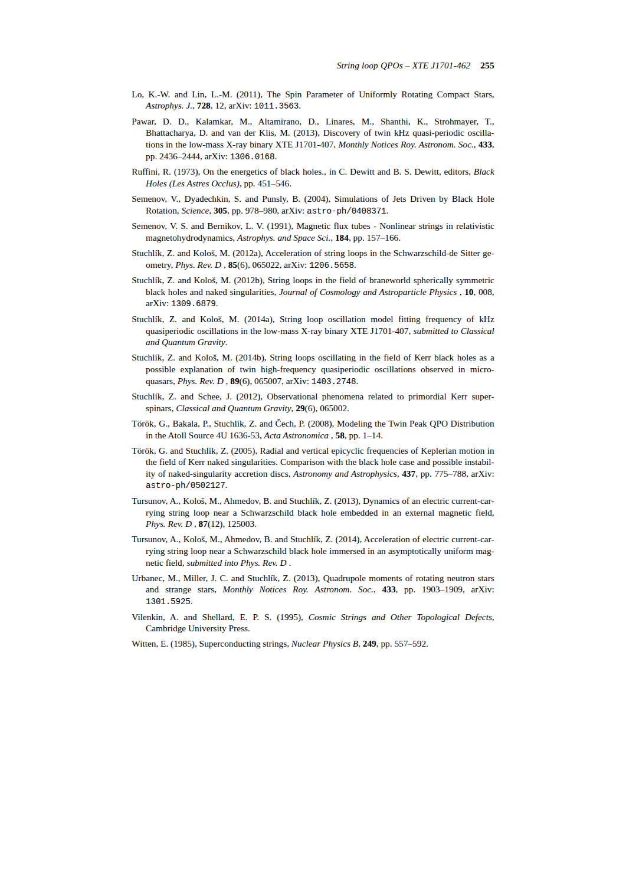String loop QPOs – XTE J1701-462255
Lo, K.-W. and Lin, L.-M. (2011), The Spin Parameter of Uniformly Rotating Compact Stars, Astrophys. J., 728, 12, arXiv: 1011.3563.
Pawar, D. D., Kalamkar, M., Altamirano, D., Linares, M., Shanthi, K., Strohmayer, T., Bhattacharya, D. and van der Klis, M. (2013), Discovery of twin kHz quasi-periodic oscillations in the low-mass X-ray binary XTE J1701-407, Monthly Notices Roy. Astronom. Soc., 433, pp. 2436–2444, arXiv: 1306.0168.
Ruffini, R. (1973), On the energetics of black holes., in C. Dewitt and B. S. Dewitt, editors, Black Holes (Les Astres Occlus), pp. 451–546.
Semenov, V., Dyadechkin, S. and Punsly, B. (2004), Simulations of Jets Driven by Black Hole Rotation, Science, 305, pp. 978–980, arXiv: astro-ph/0408371.
Semenov, V. S. and Bernikov, L. V. (1991), Magnetic flux tubes - Nonlinear strings in relativistic magnetohydrodynamics, Astrophys. and Space Sci., 184, pp. 157–166.
Stuchlík, Z. and Kološ, M. (2012a), Acceleration of string loops in the Schwarzschild-de Sitter geometry, Phys. Rev. D , 85(6), 065022, arXiv: 1206.5658.
Stuchlík, Z. and Kološ, M. (2012b), String loops in the field of braneworld spherically symmetric black holes and naked singularities, Journal of Cosmology and Astroparticle Physics , 10, 008, arXiv: 1309.6879.
Stuchlík, Z. and Kološ, M. (2014a), String loop oscillation model fitting frequency of kHz quasiperiodic oscillations in the low-mass X-ray binary XTE J1701-407, submitted to Classical and Quantum Gravity.
Stuchlík, Z. and Kološ, M. (2014b), String loops oscillating in the field of Kerr black holes as a possible explanation of twin high-frequency quasiperiodic oscillations observed in microquasars, Phys. Rev. D , 89(6), 065007, arXiv: 1403.2748.
Stuchlík, Z. and Schee, J. (2012), Observational phenomena related to primordial Kerr superspinars, Classical and Quantum Gravity, 29(6), 065002.
Török, G., Bakala, P., Stuchlík, Z. and Čech, P. (2008), Modeling the Twin Peak QPO Distribution in the Atoll Source 4U 1636-53, Acta Astronomica , 58, pp. 1–14.
Török, G. and Stuchlík, Z. (2005), Radial and vertical epicyclic frequencies of Keplerian motion in the field of Kerr naked singularities. Comparison with the black hole case and possible instability of naked-singularity accretion discs, Astronomy and Astrophysics, 437, pp. 775–788, arXiv: astro-ph/0502127.
Tursunov, A., Kološ, M., Ahmedov, B. and Stuchlík, Z. (2013), Dynamics of an electric current-carrying string loop near a Schwarzschild black hole embedded in an external magnetic field, Phys. Rev. D , 87(12), 125003.
Tursunov, A., Kološ, M., Ahmedov, B. and Stuchlík, Z. (2014), Acceleration of electric current-carrying string loop near a Schwarzschild black hole immersed in an asymptotically uniform magnetic field, submitted into Phys. Rev. D .
Urbanec, M., Miller, J. C. and Stuchlík, Z. (2013), Quadrupole moments of rotating neutron stars and strange stars, Monthly Notices Roy. Astronom. Soc., 433, pp. 1903–1909, arXiv: 1301.5925.
Vilenkin, A. and Shellard, E. P. S. (1995), Cosmic Strings and Other Topological Defects, Cambridge University Press.
Witten, E. (1985), Superconducting strings, Nuclear Physics B, 249, pp. 557–592.